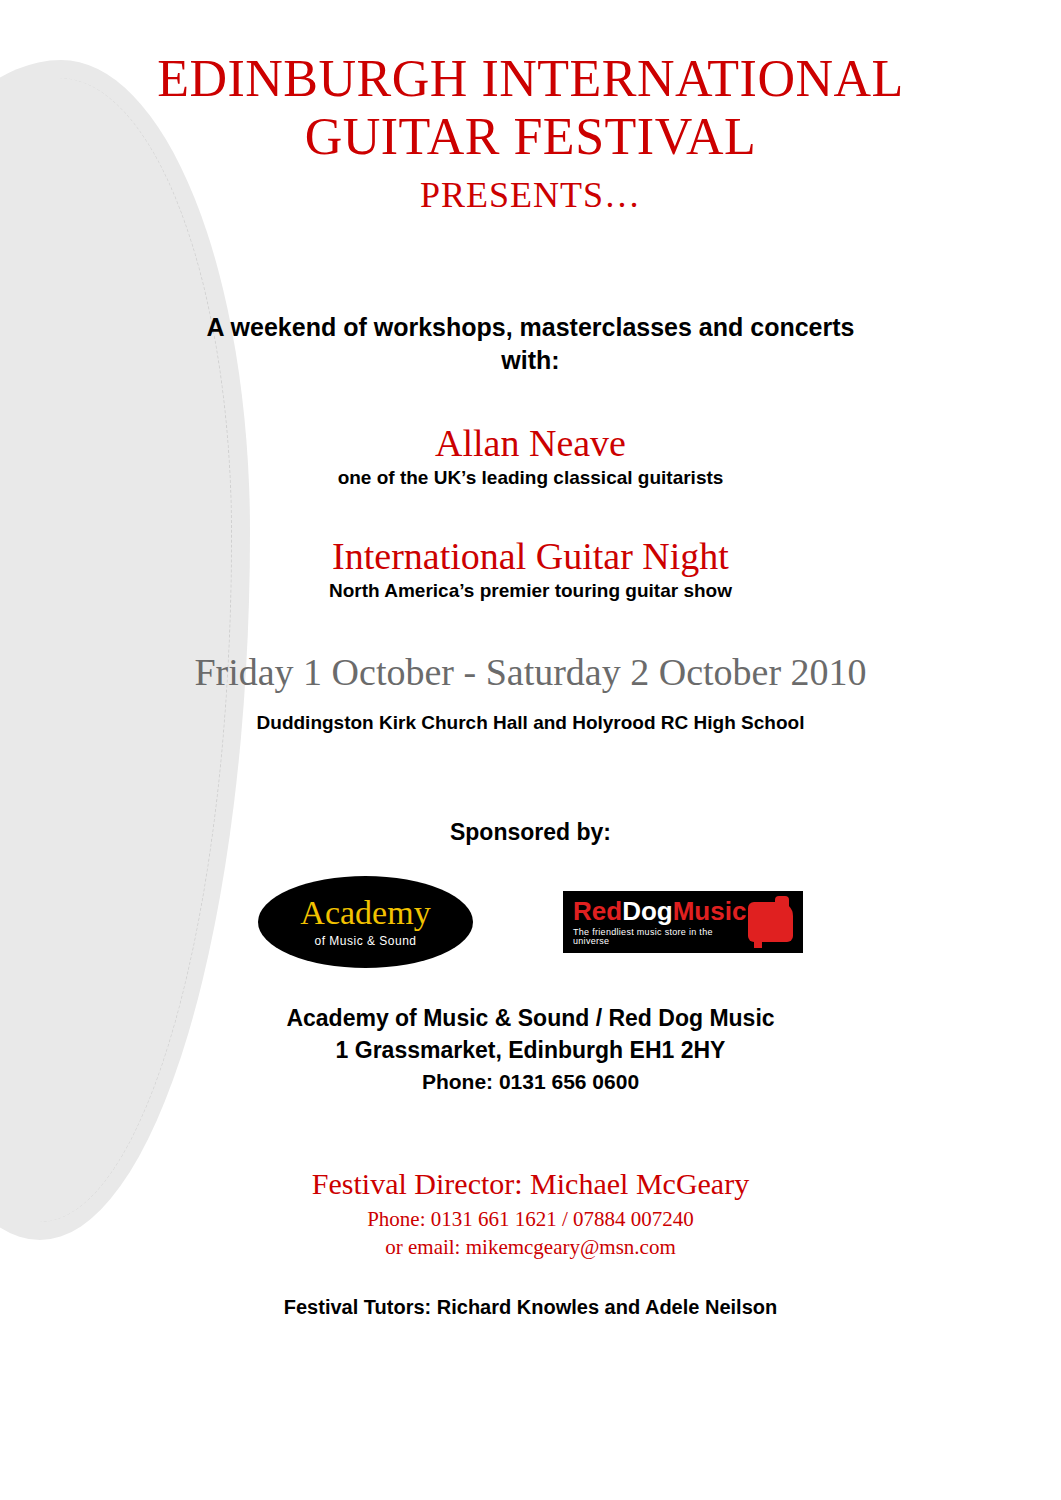EDINBURGH INTERNATIONAL
GUITAR FESTIVAL
PRESENTS…
A weekend of workshops, masterclasses and concerts with:
Allan Neave
one of the UK’s leading classical guitarists
International Guitar Night
North America’s premier touring guitar show
Friday 1 October - Saturday 2 October 2010
Duddingston Kirk Church Hall and Holyrood RC High School
Sponsored by:
Academy of Music & Sound
Red DogMusic
The friendliest music store in the universe
Academy of Music & Sound / Red Dog Music
1 Grassmarket, Edinburgh EH1 2HY
Phone: 0131 656 0600
Festival Director: Michael McGeary
Phone: 0131 661 1621 / 07884 007240
or email: mikemcgeary@msn.com
Festival Tutors: Richard Knowles and Adele Neilson